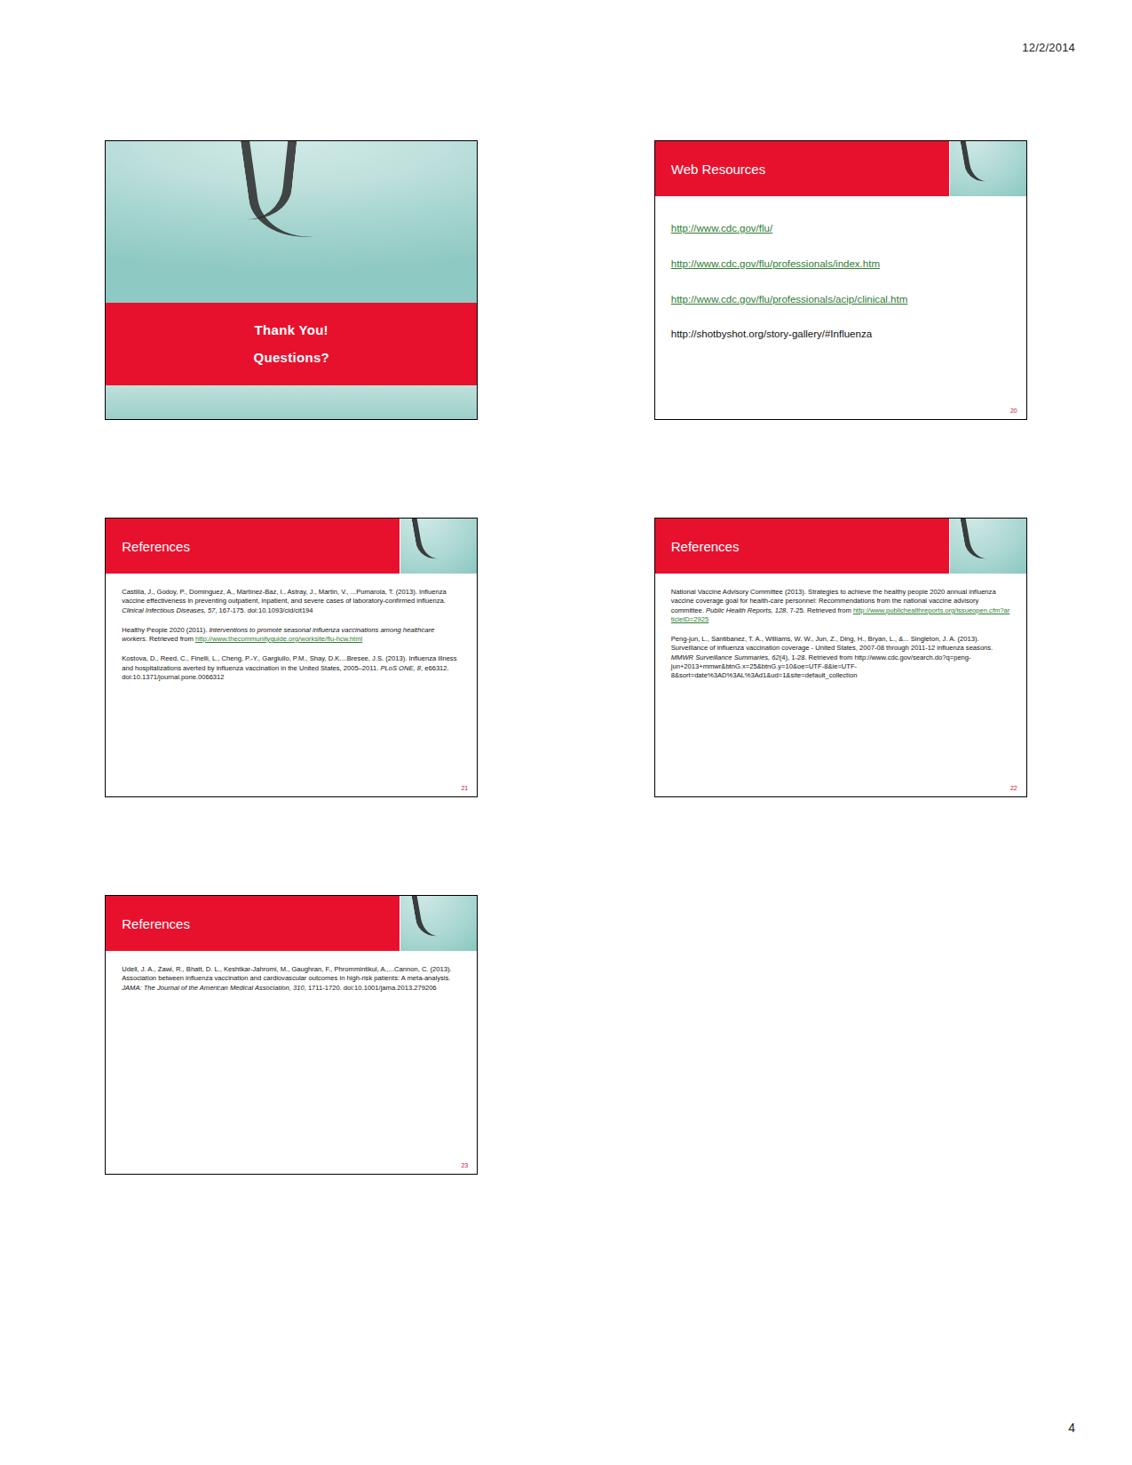12/2/2014
Thank You!
Questions?
Web Resources
http://www.cdc.gov/flu/
http://www.cdc.gov/flu/professionals/index.htm
http://www.cdc.gov/flu/professionals/acip/clinical.htm
http://shotbyshot.org/story-gallery/#Influenza
20
References
Castilla, J., Godoy, P., Dominguez, A., Martinez-Baz, I., Astray, J., Martin, V., ...Pumarola, T. (2013). Influenza vaccine effectiveness in preventing outpatient, inpatient, and severe cases of laboratory-confirmed influenza. Clinical Infectious Diseases, 57, 167-175. doi:10.1093/cid/cit194
Healthy People 2020 (2011). Interventions to promote seasonal influenza vaccinations among healthcare workers. Retrieved from http://www.thecommunityguide.org/worksite/flu-hcw.html
Kostova, D., Reed, C., Finelli, L., Cheng, P.-Y., Gargiullo, P.M., Shay, D.K....Bresee, J.S. (2013). Influenza illness and hospitalizations averted by influenza vaccination in the United States, 2005–2011. PLoS ONE, 8, e66312. doi:10.1371/journal.pone.0066312
21
References
National Vaccine Advisory Committee (2013). Strategies to achieve the healthy people 2020 annual influenza vaccine coverage goal for health-care personnel: Recommendations from the national vaccine advisory committee. Public Health Reports, 128, 7-25. Retrieved from http://www.publichealthreports.org/issueopen.cfm?articleID=2925
Peng-jun, L., Santibanez, T. A., Williams, W. W., Jun, Z., Ding, H., Bryan, L., &... Singleton, J. A. (2013). Surveillance of influenza vaccination coverage - United States, 2007-08 through 2011-12 influenza seasons. MMWR Surveillance Summaries, 62(4), 1-28. Retrieved from http://www.cdc.gov/search.do?q=peng-jun+2013+mmwr&btnG.x=25&btnG.y=10&oe=UTF-8&ie=UTF-8&sort=date%3AD%3AL%3Ad1&ud=1&site=default_collection
22
References
Udell, J. A., Zawi, R., Bhatt, D. L., Keshtkar-Jahromi, M., Gaughran, F., Phrommintikul, A.,...Cannon, C. (2013). Association between influenza vaccination and cardiovascular outcomes in high-risk patients: A meta-analysis. JAMA: The Journal of the American Medical Association, 310, 1711-1720. doi:10.1001/jama.2013.279206
23
4